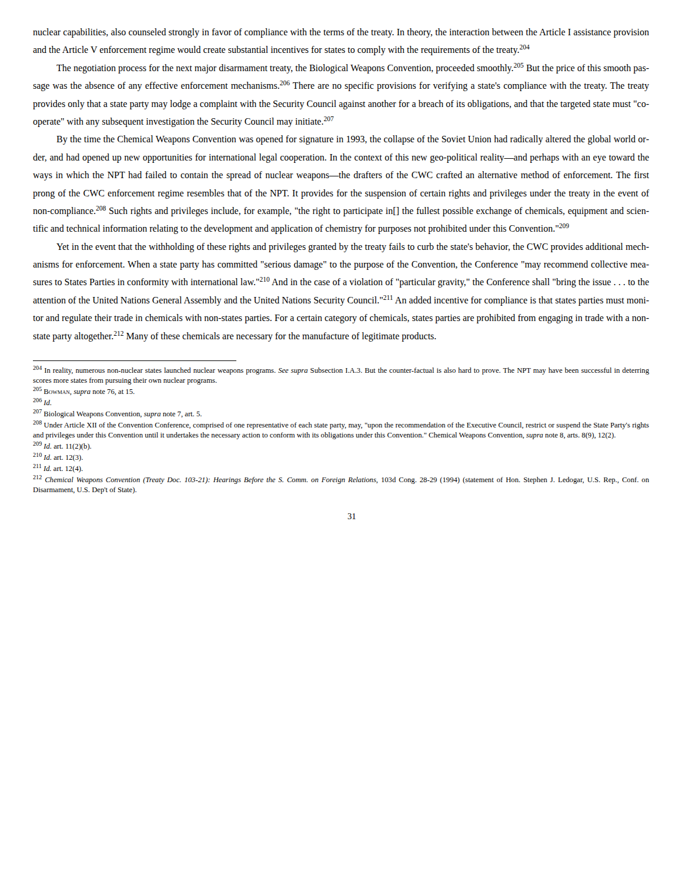nuclear capabilities, also counseled strongly in favor of compliance with the terms of the treaty. In theory, the interaction between the Article I assistance provision and the Article V enforcement regime would create substantial incentives for states to comply with the requirements of the treaty.204
The negotiation process for the next major disarmament treaty, the Biological Weapons Convention, proceeded smoothly.205 But the price of this smooth passage was the absence of any effective enforcement mechanisms.206 There are no specific provisions for verifying a state's compliance with the treaty. The treaty provides only that a state party may lodge a complaint with the Security Council against another for a breach of its obligations, and that the targeted state must "co-operate" with any subsequent investigation the Security Council may initiate.207
By the time the Chemical Weapons Convention was opened for signature in 1993, the collapse of the Soviet Union had radically altered the global world order, and had opened up new opportunities for international legal cooperation. In the context of this new geo-political reality—and perhaps with an eye toward the ways in which the NPT had failed to contain the spread of nuclear weapons—the drafters of the CWC crafted an alternative method of enforcement. The first prong of the CWC enforcement regime resembles that of the NPT. It provides for the suspension of certain rights and privileges under the treaty in the event of non-compliance.208 Such rights and privileges include, for example, "the right to participate in[] the fullest possible exchange of chemicals, equipment and scientific and technical information relating to the development and application of chemistry for purposes not prohibited under this Convention."209
Yet in the event that the withholding of these rights and privileges granted by the treaty fails to curb the state's behavior, the CWC provides additional mechanisms for enforcement. When a state party has committed "serious damage" to the purpose of the Convention, the Conference "may recommend collective measures to States Parties in conformity with international law."210 And in the case of a violation of "particular gravity," the Conference shall "bring the issue . . . to the attention of the United Nations General Assembly and the United Nations Security Council."211 An added incentive for compliance is that states parties must monitor and regulate their trade in chemicals with non-states parties. For a certain category of chemicals, states parties are prohibited from engaging in trade with a non-state party altogether.212 Many of these chemicals are necessary for the manufacture of legitimate products.
204 In reality, numerous non-nuclear states launched nuclear weapons programs. See supra Subsection I.A.3. But the counter-factual is also hard to prove. The NPT may have been successful in deterring scores more states from pursuing their own nuclear programs.
205 Bowman, supra note 76, at 15.
206 Id.
207 Biological Weapons Convention, supra note 7, art. 5.
208 Under Article XII of the Convention Conference, comprised of one representative of each state party, may, "upon the recommendation of the Executive Council, restrict or suspend the State Party's rights and privileges under this Convention until it undertakes the necessary action to conform with its obligations under this Convention." Chemical Weapons Convention, supra note 8, arts. 8(9), 12(2).
209 Id. art. 11(2)(b).
210 Id. art. 12(3).
211 Id. art. 12(4).
212 Chemical Weapons Convention (Treaty Doc. 103-21): Hearings Before the S. Comm. on Foreign Relations, 103d Cong. 28-29 (1994) (statement of Hon. Stephen J. Ledogar, U.S. Rep., Conf. on Disarmament, U.S. Dep't of State).
31